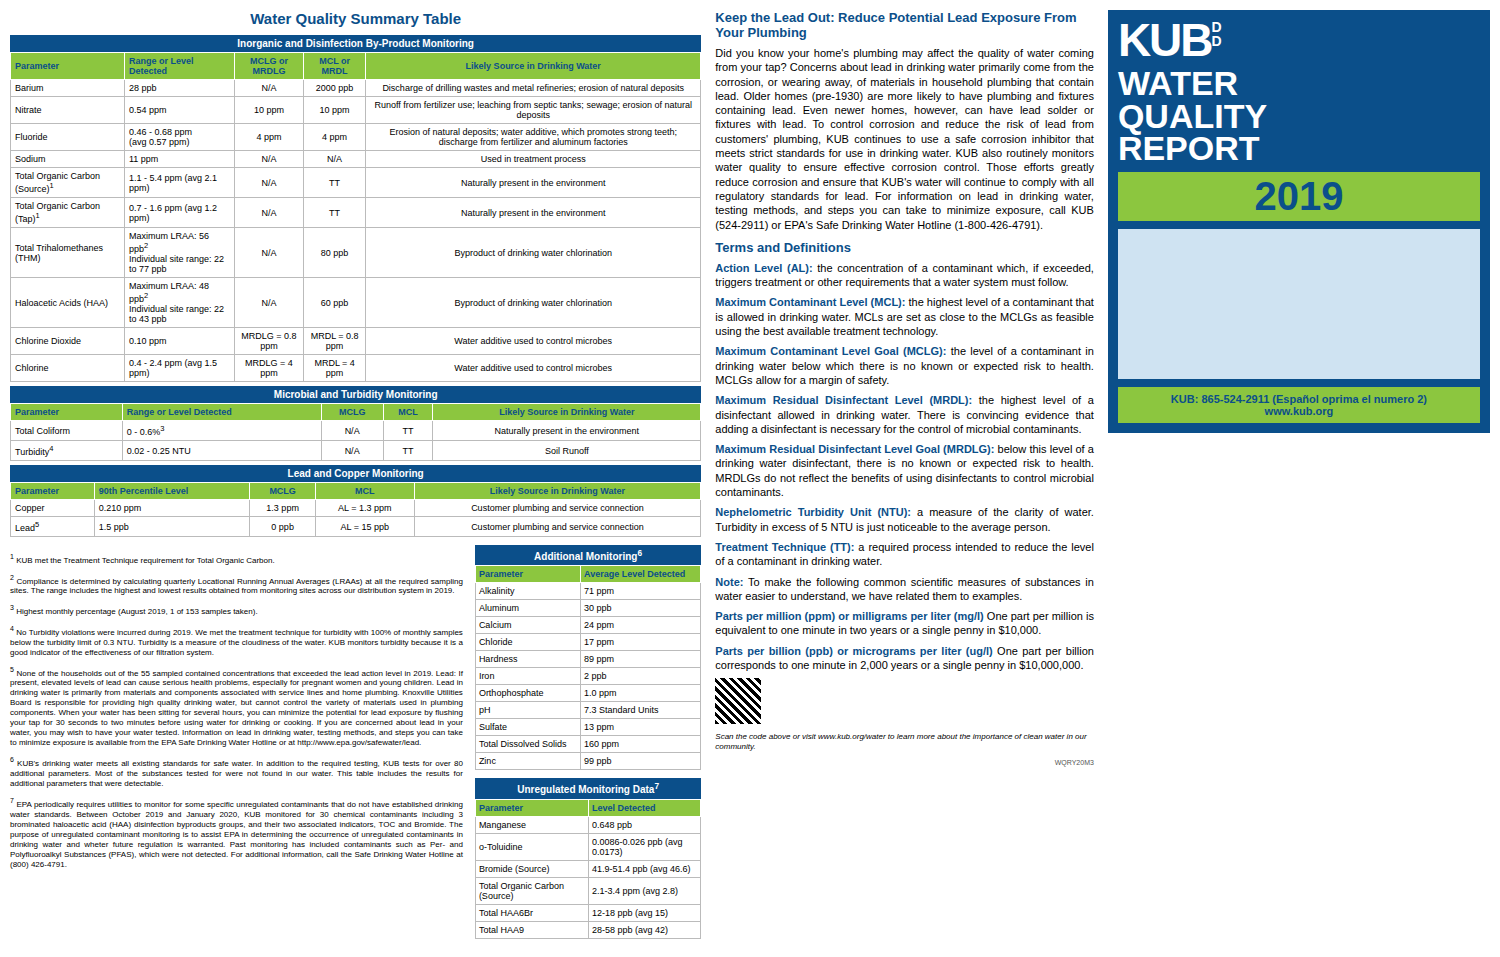Water Quality Summary Table
Inorganic and Disinfection By-Product Monitoring
| Parameter | Range or Level Detected | MCLG or MRDLG | MCL or MRDL | Likely Source in Drinking Water |
| --- | --- | --- | --- | --- |
| Barium | 28 ppb | N/A | 2000 ppb | Discharge of drilling wastes and metal refineries; erosion of natural deposits |
| Nitrate | 0.54 ppm | 10 ppm | 10 ppm | Runoff from fertilizer use; leaching from septic tanks; sewage; erosion of natural deposits |
| Fluoride | 0.46 - 0.68 ppm (avg 0.57 ppm) | 4 ppm | 4 ppm | Erosion of natural deposits; water additive, which promotes strong teeth; discharge from fertilizer and aluminum factories |
| Sodium | 11 ppm | N/A | N/A | Used in treatment process |
| Total Organic Carbon (Source) 1 | 1.1 - 5.4 ppm (avg 2.1 ppm) | N/A | TT | Naturally present in the environment |
| Total Organic Carbon (Tap) 1 | 0.7 - 1.6 ppm (avg 1.2 ppm) | N/A | TT | Naturally present in the environment |
| Total Trihalomethanes (THM) | Maximum LRAA: 56 ppb 2 Individual site range: 22 to 77 ppb | N/A | 80 ppb | Byproduct of drinking water chlorination |
| Haloacetic Acids (HAA) | Maximum LRAA: 48 ppb 2 Individual site range: 22 to 43 ppb | N/A | 60 ppb | Byproduct of drinking water chlorination |
| Chlorine Dioxide | 0.10 ppm | MRDLG = 0.8 ppm | MRDL = 0.8 ppm | Water additive used to control microbes |
| Chlorine | 0.4 - 2.4 ppm (avg 1.5 ppm) | MRDLG = 4 ppm | MRDL = 4 ppm | Water additive used to control microbes |
Microbial and Turbidity Monitoring
| Parameter | Range or Level Detected | MCLG | MCL | Likely Source in Drinking Water |
| --- | --- | --- | --- | --- |
| Total Coliform | 0 - 0.6% 3 | N/A | TT | Naturally present in the environment |
| Turbidity 4 | 0.02 - 0.25 NTU | N/A | TT | Soil Runoff |
Lead and Copper Monitoring
| Parameter | 90th Percentile Level | MCLG | MCL | Likely Source in Drinking Water |
| --- | --- | --- | --- | --- |
| Copper | 0.210 ppm | 1.3 ppm | AL = 1.3 ppm | Customer plumbing and service connection |
| Lead 5 | 1.5 ppb | 0 ppb | AL = 15 ppb | Customer plumbing and service connection |
1 KUB met the Treatment Technique requirement for Total Organic Carbon.
2 Compliance is determined by calculating quarterly Locational Running Annual Averages (LRAAs) at all the required sampling sites. The range includes the highest and lowest results obtained from monitoring sites across our distribution system in 2019.
3 Highest monthly percentage (August 2019, 1 of 153 samples taken).
4 No Turbidity violations were incurred during 2019. We met the treatment technique for turbidity with 100% of monthly samples below the turbidity limit of 0.3 NTU. Turbidity is a measure of the cloudiness of the water. KUB monitors turbidity because it is a good indicator of the effectiveness of our filtration system.
5 None of the households out of the 55 sampled contained concentrations that exceeded the lead action level in 2019. Lead: If present, elevated levels of lead can cause serious health problems, especially for pregnant women and young children. Lead in drinking water is primarily from materials and components associated with service lines and home plumbing. Knoxville Utilities Board is responsible for providing high quality drinking water, but cannot control the variety of materials used in plumbing components. When your water has been sitting for several hours, you can minimize the potential for lead exposure by flushing your tap for 30 seconds to two minutes before using water for drinking or cooking. If you are concerned about lead in your water, you may wish to have your water tested. Information on lead in drinking water, testing methods, and steps you can take to minimize exposure is available from the EPA Safe Drinking Water Hotline or at http://www.epa.gov/safewater/lead.
6 KUB's drinking water meets all existing standards for safe water. In addition to the required testing, KUB tests for over 80 additional parameters. Most of the substances tested for were not found in our water. This table includes the results for additional parameters that were detectable.
7 EPA periodically requires utilities to monitor for some specific unregulated contaminants that do not have established drinking water standards. Between October 2019 and January 2020, KUB monitored for 30 chemical contaminants including 3 brominated haloacetic acid (HAA) disinfection byproducts groups, and their two associated indicators, TOC and Bromide. The purpose of unregulated contaminant monitoring is to assist EPA in determining the occurrence of unregulated contaminants in drinking water and wheter future regulation is warranted. Past monitoring has included contaminants such as Per- and Polyfluoroalkyl Substances (PFAS), which were not detected. For additional information, call the Safe Drinking Water Hotline at (800) 426-4791.
Additional Monitoring 6
| Parameter | Average Level Detected |
| --- | --- |
| Alkalinity | 71 ppm |
| Aluminum | 30 ppb |
| Calcium | 24 ppm |
| Chloride | 17 ppm |
| Hardness | 89 ppm |
| Iron | 2 ppb |
| Orthophosphate | 1.0 ppm |
| pH | 7.3 Standard Units |
| Sulfate | 13 ppm |
| Total Dissolved Solids | 160 ppm |
| Zinc | 99 ppb |
Unregulated Monitoring Data 7
| Parameter | Level Detected |
| --- | --- |
| Manganese | 0.648 ppb |
| o-Toluidine | 0.0086-0.026 ppb (avg 0.0173) |
| Bromide (Source) | 41.9-51.4 ppb (avg 46.6) |
| Total Organic Carbon (Source) | 2.1-3.4 ppm (avg 2.8) |
| Total HAA6Br | 12-18 ppb (avg 15) |
| Total HAA9 | 28-58 ppb (avg 42) |
Keep the Lead Out: Reduce Potential Lead Exposure From Your Plumbing
Did you know your home's plumbing may affect the quality of water coming from your tap? Concerns about lead in drinking water primarily come from the corrosion, or wearing away, of materials in household plumbing that contain lead. Older homes (pre-1930) are more likely to have plumbing and fixtures containing lead. Even newer homes, however, can have lead solder or fixtures with lead. To control corrosion and reduce the risk of lead from customers' plumbing, KUB continues to use a safe corrosion inhibitor that meets strict standards for use in drinking water. KUB also routinely monitors water quality to ensure effective corrosion control. Those efforts greatly reduce corrosion and ensure that KUB's water will continue to comply with all regulatory standards for lead. For information on lead in drinking water, testing methods, and steps you can take to minimize exposure, call KUB (524-2911) or EPA's Safe Drinking Water Hotline (1-800-426-4791).
Terms and Definitions
Action Level (AL): the concentration of a contaminant which, if exceeded, triggers treatment or other requirements that a water system must follow.
Maximum Contaminant Level (MCL): the highest level of a contaminant that is allowed in drinking water. MCLs are set as close to the MCLGs as feasible using the best available treatment technology.
Maximum Contaminant Level Goal (MCLG): the level of a contaminant in drinking water below which there is no known or expected risk to health. MCLGs allow for a margin of safety.
Maximum Residual Disinfectant Level (MRDL): the highest level of a disinfectant allowed in drinking water. There is convincing evidence that adding a disinfectant is necessary for the control of microbial contaminants.
Maximum Residual Disinfectant Level Goal (MRDLG): below this level of a drinking water disinfectant, there is no known or expected risk to health. MRDLGs do not reflect the benefits of using disinfectants to control microbial contaminants.
Nephelometric Turbidity Unit (NTU): a measure of the clarity of water. Turbidity in excess of 5 NTU is just noticeable to the average person.
Treatment Technique (TT): a required process intended to reduce the level of a contaminant in drinking water.
Note: To make the following common scientific measures of substances in water easier to understand, we have related them to examples.
Parts per million (ppm) or milligrams per liter (mg/l) One part per million is equivalent to one minute in two years or a single penny in $10,000.
Parts per billion (ppb) or micrograms per liter (ug/l) One part per billion corresponds to one minute in 2,000 years or a single penny in $10,000,000.
Scan the code above or visit www.kub.org/water to learn more about the importance of clean water in our community.
WQRY20M3
KUBD
D
WATER
QUALITY
REPORT
2019
KUB: 865-524-2911 (Español oprima el numero 2)
www.kub.org